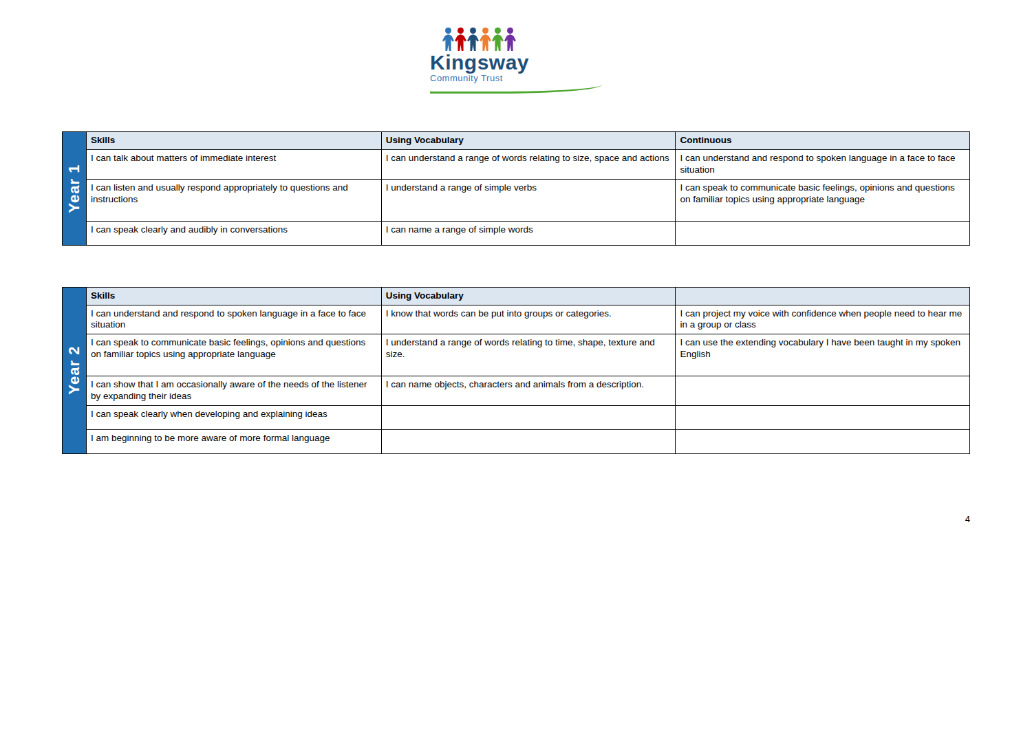Kingsway
Community Trust
Year 1
| Skills | Using Vocabulary | Continuous |
| --- | --- | --- |
| I can talk about matters of immediate interest | I can understand a range of words relating to size, space and actions | I can understand and respond to spoken language in a face to face situation |
| I can listen and usually respond appropriately to questions and instructions | I understand a range of simple verbs | I can speak to communicate basic feelings, opinions and questions on familiar topics using appropriate language |
| I can speak clearly and audibly in conversations | I can name a range of simple words | |
Year 2
| Skills | Using Vocabulary | |
| --- | --- | --- |
| I can understand and respond to spoken language in a face to face situation | I know that words can be put into groups or categories. | I can project my voice with confidence when people need to hear me in a group or class |
| I can speak to communicate basic feelings, opinions and questions on familiar topics using appropriate language | I understand a range of words relating to time, shape, texture and size. | I can use the extending vocabulary I have been taught in my spoken English |
| I can show that I am occasionally aware of the needs of the listener by expanding their ideas | I can name objects, characters and animals from a description. | |
| I can speak clearly when developing and explaining ideas | | |
| I am beginning to be more aware of more formal language | | |
4